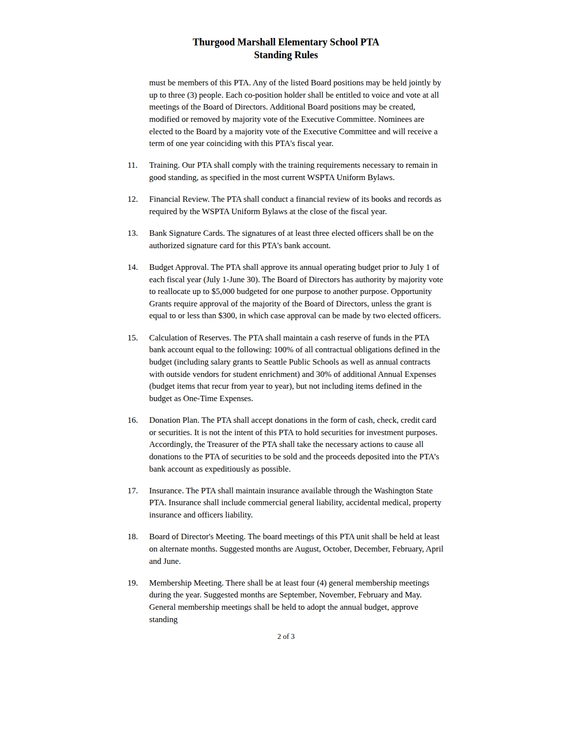Thurgood Marshall Elementary School PTA
Standing Rules
must be members of this PTA. Any of the listed Board positions may be held jointly by up to three (3) people. Each co-position holder shall be entitled to voice and vote at all meetings of the Board of Directors. Additional Board positions may be created, modified or removed by majority vote of the Executive Committee. Nominees are elected to the Board by a majority vote of the Executive Committee and will receive a term of one year coinciding with this PTA's fiscal year.
11. Training. Our PTA shall comply with the training requirements necessary to remain in good standing, as specified in the most current WSPTA Uniform Bylaws.
12. Financial Review. The PTA shall conduct a financial review of its books and records as required by the WSPTA Uniform Bylaws at the close of the fiscal year.
13. Bank Signature Cards. The signatures of at least three elected officers shall be on the authorized signature card for this PTA's bank account.
14. Budget Approval. The PTA shall approve its annual operating budget prior to July 1 of each fiscal year (July 1-June 30). The Board of Directors has authority by majority vote to reallocate up to $5,000 budgeted for one purpose to another purpose. Opportunity Grants require approval of the majority of the Board of Directors, unless the grant is equal to or less than $300, in which case approval can be made by two elected officers.
15. Calculation of Reserves. The PTA shall maintain a cash reserve of funds in the PTA bank account equal to the following: 100% of all contractual obligations defined in the budget (including salary grants to Seattle Public Schools as well as annual contracts with outside vendors for student enrichment) and 30% of additional Annual Expenses (budget items that recur from year to year), but not including items defined in the budget as One-Time Expenses.
16. Donation Plan. The PTA shall accept donations in the form of cash, check, credit card or securities. It is not the intent of this PTA to hold securities for investment purposes. Accordingly, the Treasurer of the PTA shall take the necessary actions to cause all donations to the PTA of securities to be sold and the proceeds deposited into the PTA’s bank account as expeditiously as possible.
17. Insurance. The PTA shall maintain insurance available through the Washington State PTA. Insurance shall include commercial general liability, accidental medical, property insurance and officers liability.
18. Board of Director's Meeting. The board meetings of this PTA unit shall be held at least on alternate months. Suggested months are August, October, December, February, April and June.
19. Membership Meeting. There shall be at least four (4) general membership meetings during the year. Suggested months are September, November, February and May. General membership meetings shall be held to adopt the annual budget, approve standing
2 of 3